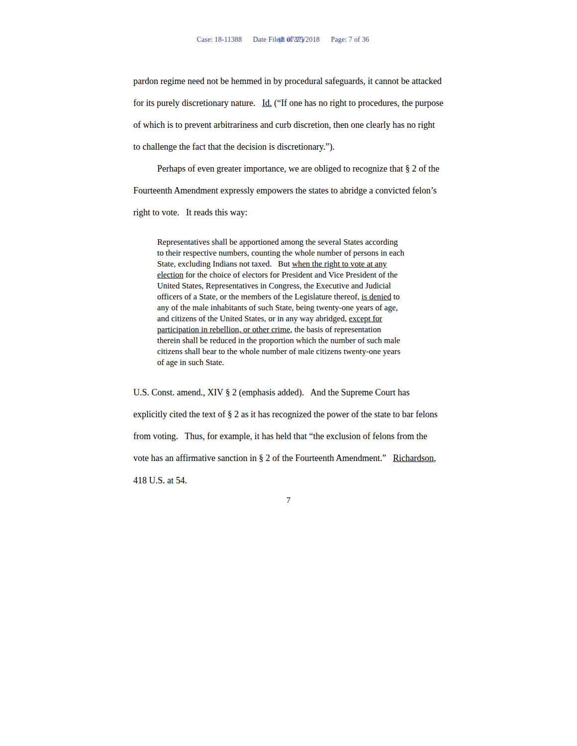Case: 18-11388 Date Filed:(8 of 37) 07/25/2018 Page: 7 of 36
pardon regime need not be hemmed in by procedural safeguards, it cannot be attacked for its purely discretionary nature. Id. (“If one has no right to procedures, the purpose of which is to prevent arbitrariness and curb discretion, then one clearly has no right to challenge the fact that the decision is discretionary.”).
Perhaps of even greater importance, we are obliged to recognize that § 2 of the Fourteenth Amendment expressly empowers the states to abridge a convicted felon’s right to vote. It reads this way:
Representatives shall be apportioned among the several States according to their respective numbers, counting the whole number of persons in each State, excluding Indians not taxed. But when the right to vote at any election for the choice of electors for President and Vice President of the United States, Representatives in Congress, the Executive and Judicial officers of a State, or the members of the Legislature thereof, is denied to any of the male inhabitants of such State, being twenty-one years of age, and citizens of the United States, or in any way abridged, except for participation in rebellion, or other crime, the basis of representation therein shall be reduced in the proportion which the number of such male citizens shall bear to the whole number of male citizens twenty-one years of age in such State.
U.S. Const. amend., XIV § 2 (emphasis added). And the Supreme Court has explicitly cited the text of § 2 as it has recognized the power of the state to bar felons from voting. Thus, for example, it has held that “the exclusion of felons from the vote has an affirmative sanction in § 2 of the Fourteenth Amendment.” Richardson, 418 U.S. at 54.
7